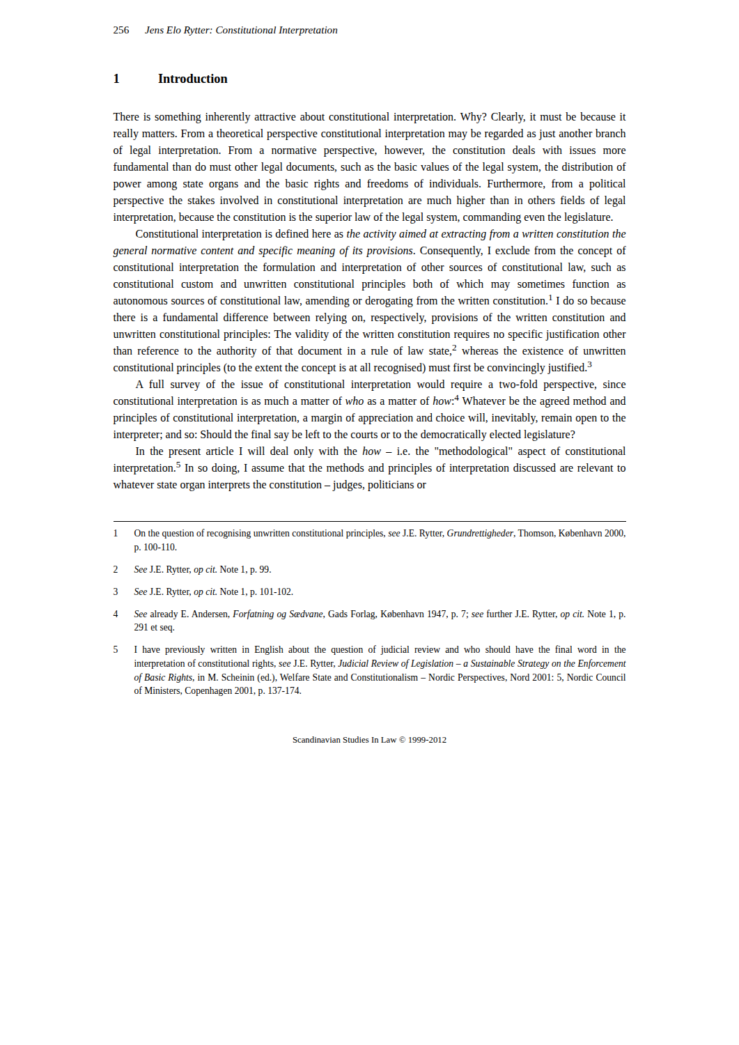256 Jens Elo Rytter: Constitutional Interpretation
1 Introduction
There is something inherently attractive about constitutional interpretation. Why? Clearly, it must be because it really matters. From a theoretical perspective constitutional interpretation may be regarded as just another branch of legal interpretation. From a normative perspective, however, the constitution deals with issues more fundamental than do must other legal documents, such as the basic values of the legal system, the distribution of power among state organs and the basic rights and freedoms of individuals. Furthermore, from a political perspective the stakes involved in constitutional interpretation are much higher than in others fields of legal interpretation, because the constitution is the superior law of the legal system, commanding even the legislature.
Constitutional interpretation is defined here as the activity aimed at extracting from a written constitution the general normative content and specific meaning of its provisions. Consequently, I exclude from the concept of constitutional interpretation the formulation and interpretation of other sources of constitutional law, such as constitutional custom and unwritten constitutional principles both of which may sometimes function as autonomous sources of constitutional law, amending or derogating from the written constitution.1 I do so because there is a fundamental difference between relying on, respectively, provisions of the written constitution and unwritten constitutional principles: The validity of the written constitution requires no specific justification other than reference to the authority of that document in a rule of law state,2 whereas the existence of unwritten constitutional principles (to the extent the concept is at all recognised) must first be convincingly justified.3
A full survey of the issue of constitutional interpretation would require a two-fold perspective, since constitutional interpretation is as much a matter of who as a matter of how:4 Whatever be the agreed method and principles of constitutional interpretation, a margin of appreciation and choice will, inevitably, remain open to the interpreter; and so: Should the final say be left to the courts or to the democratically elected legislature?
In the present article I will deal only with the how – i.e. the "methodological" aspect of constitutional interpretation.5 In so doing, I assume that the methods and principles of interpretation discussed are relevant to whatever state organ interprets the constitution – judges, politicians or
1 On the question of recognising unwritten constitutional principles, see J.E. Rytter, Grundrettigheder, Thomson, København 2000, p. 100-110.
2 See J.E. Rytter, op cit. Note 1, p. 99.
3 See J.E. Rytter, op cit. Note 1, p. 101-102.
4 See already E. Andersen, Forfatning og Sædvane, Gads Forlag, København 1947, p. 7; see further J.E. Rytter, op cit. Note 1, p. 291 et seq.
5 I have previously written in English about the question of judicial review and who should have the final word in the interpretation of constitutional rights, see J.E. Rytter, Judicial Review of Legislation – a Sustainable Strategy on the Enforcement of Basic Rights, in M. Scheinin (ed.), Welfare State and Constitutionalism – Nordic Perspectives, Nord 2001: 5, Nordic Council of Ministers, Copenhagen 2001, p. 137-174.
Scandinavian Studies In Law © 1999-2012